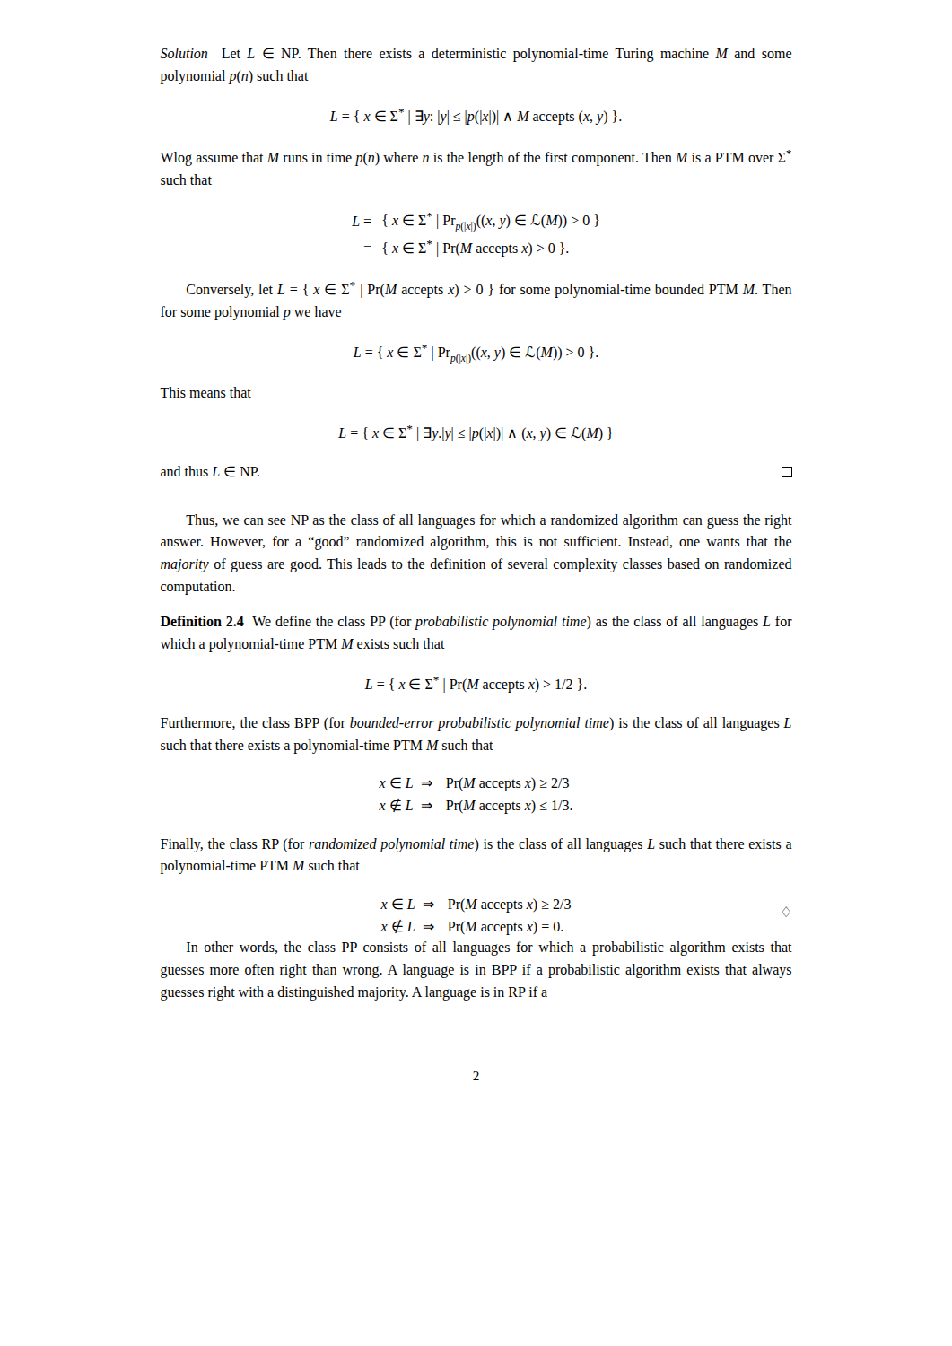Solution Let L ∈ NP. Then there exists a deterministic polynomial-time Turing machine M and some polynomial p(n) such that
L = { x ∈ Σ* | ∃y: |y| ≤ |p(|x|)| ∧ M accepts (x, y) }.
Wlog assume that M runs in time p(n) where n is the length of the first component. Then M is a PTM over Σ* such that
L =
{ x ∈ Σ* | Prp(|x|)((x, y) ∈ ℒ(M)) > 0 }
=
{ x ∈ Σ* | Pr(M accepts x) > 0 }.
Conversely, let L = { x ∈ Σ* | Pr(M accepts x) > 0 } for some polynomial-time bounded PTM M. Then for some polynomial p we have
L = { x ∈ Σ* | Prp(|x|)((x, y) ∈ ℒ(M)) > 0 }.
This means that
L = { x ∈ Σ* | ∃y.|y| ≤ |p(|x|)| ∧ (x, y) ∈ ℒ(M) }
and thus L ∈ NP.
Thus, we can see NP as the class of all languages for which a randomized algorithm can guess the right answer. However, for a “good” randomized algorithm, this is not sufficient. Instead, one wants that the majority of guess are good. This leads to the definition of several complexity classes based on randomized computation.
Definition 2.4 We define the class PP (for probabilistic polynomial time) as the class of all languages L for which a polynomial-time PTM M exists such that
L = { x ∈ Σ* | Pr(M accepts x) > 1/2 }.
Furthermore, the class BPP (for bounded-error probabilistic polynomial time) is the class of all languages L such that there exists a polynomial-time PTM M such that
x ∈ L ⇒
Pr(M accepts x) ≥ 2/3
x ∉ L ⇒
Pr(M accepts x) ≤ 1/3.
Finally, the class RP (for randomized polynomial time) is the class of all languages L such that there exists a polynomial-time PTM M such that
x ∈ L ⇒
Pr(M accepts x) ≥ 2/3
x ∉ L ⇒
Pr(M accepts x) = 0.
♢
In other words, the class PP consists of all languages for which a probabilistic algorithm exists that guesses more often right than wrong. A language is in BPP if a probabilistic algorithm exists that always guesses right with a distinguished majority. A language is in RP if a
2